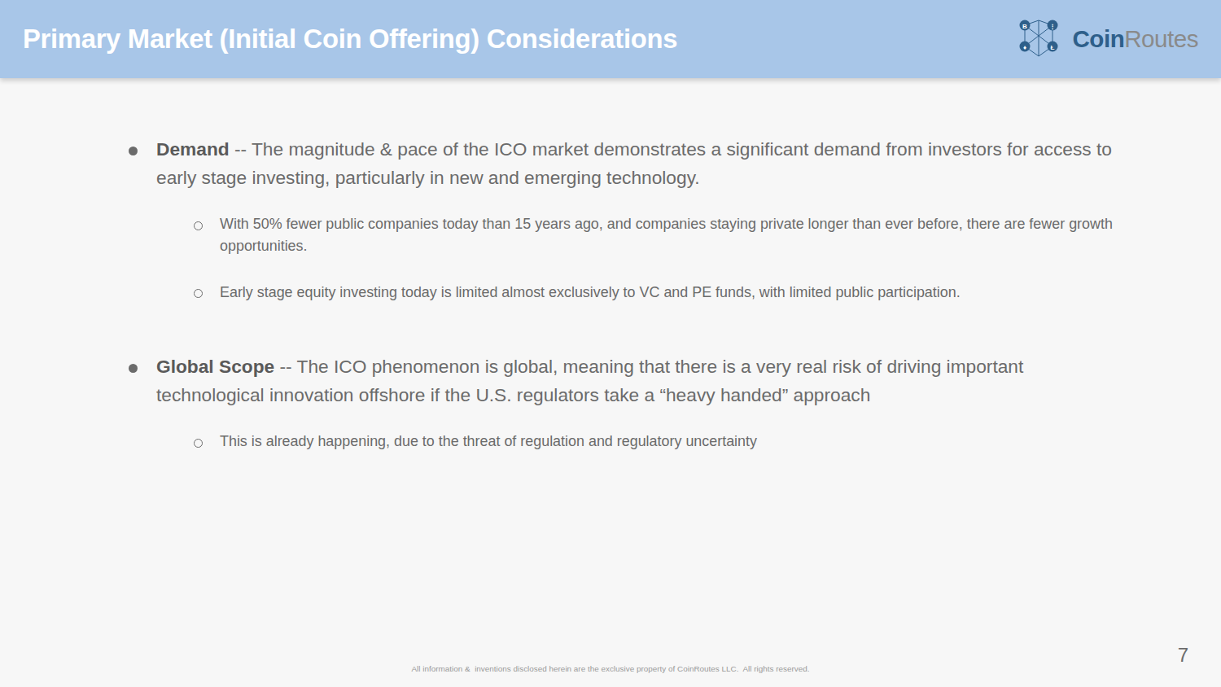Primary Market (Initial Coin Offering) Considerations
B ⋮ ♦ Ł Coin Routes
Demand -- The magnitude & pace of the ICO market demonstrates a significant demand from investors for access to early stage investing, particularly in new and emerging technology.
With 50% fewer public companies today than 15 years ago, and companies staying private longer than ever before, there are fewer growth opportunities.
Early stage equity investing today is limited almost exclusively to VC and PE funds, with limited public participation.
Global Scope -- The ICO phenomenon is global, meaning that there is a very real risk of driving important technological innovation offshore if the U.S. regulators take a “heavy handed” approach
This is already happening, due to the threat of regulation and regulatory uncertainty
All information & inventions disclosed herein are the exclusive property of CoinRoutes LLC. All rights reserved.
7